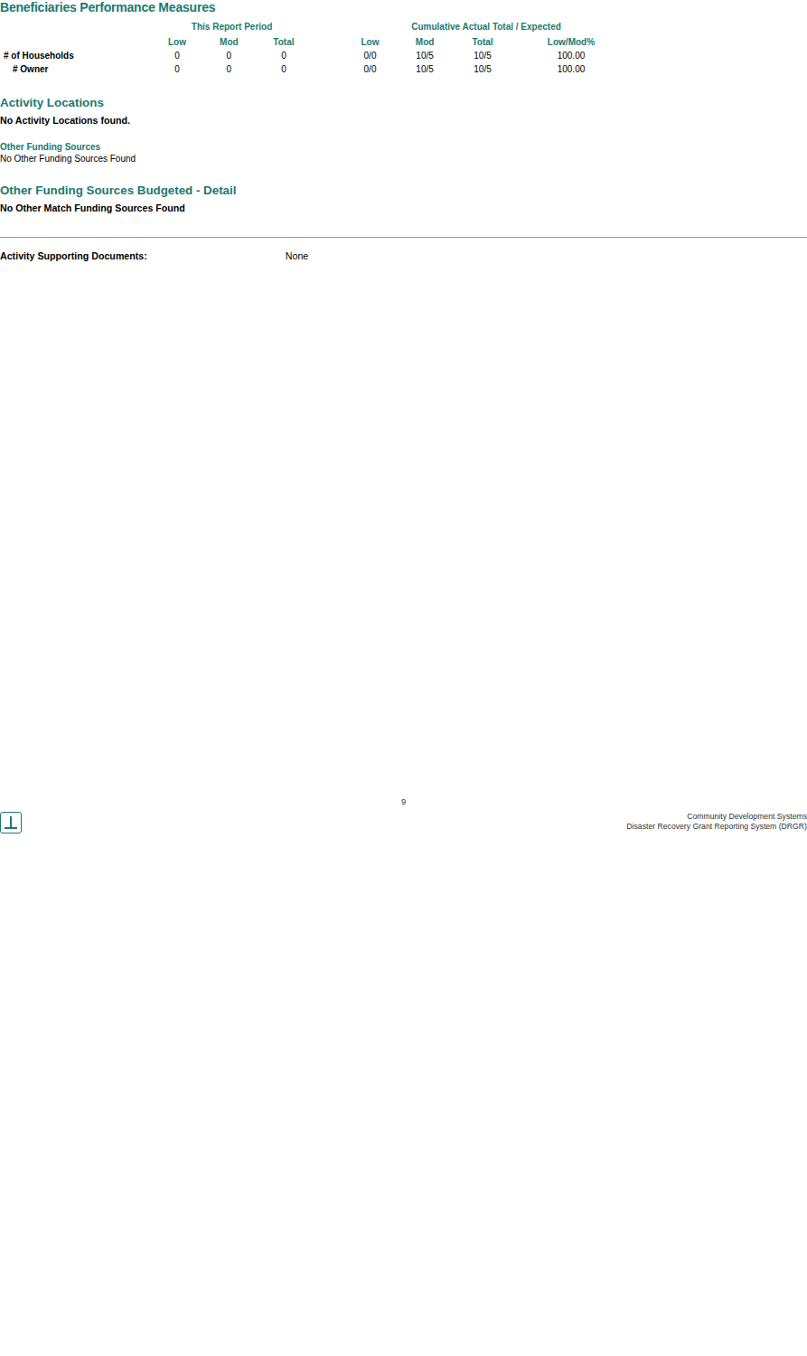Beneficiaries Performance Measures
| | This Report Period | | Cumulative Actual Total / Expected |
| | Low | Mod | Total | | Low | Mod | Total | Low/Mod% |
| # of Households | 0 | 0 | 0 | | 0/0 | 10/5 | 10/5 | 100.00 |
| # Owner | 0 | 0 | 0 | | 0/0 | 10/5 | 10/5 | 100.00 |
Activity Locations
No Activity Locations found.
Other Funding Sources
No Other Funding Sources Found
Other Funding Sources Budgeted - Detail
No Other Match Funding Sources Found
Activity Supporting Documents: None
9
Community Development Systems
Disaster Recovery Grant Reporting System (DRGR)